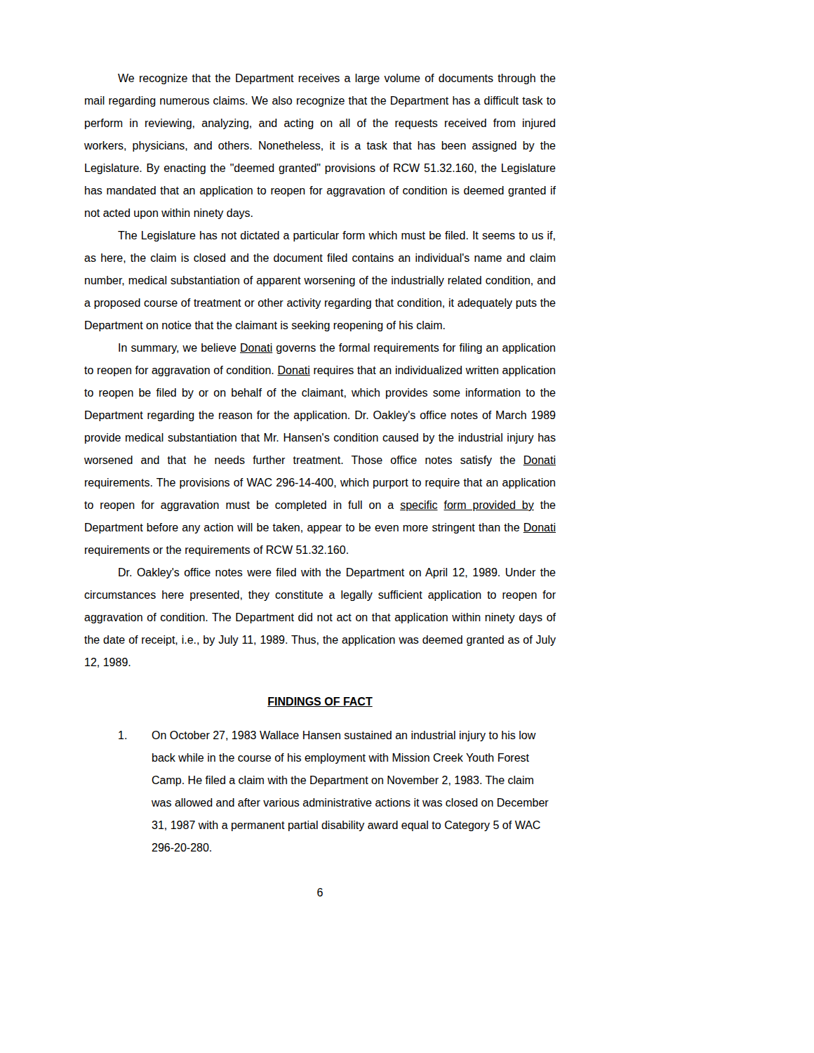We recognize that the Department receives a large volume of documents through the mail regarding numerous claims. We also recognize that the Department has a difficult task to perform in reviewing, analyzing, and acting on all of the requests received from injured workers, physicians, and others. Nonetheless, it is a task that has been assigned by the Legislature. By enacting the "deemed granted" provisions of RCW 51.32.160, the Legislature has mandated that an application to reopen for aggravation of condition is deemed granted if not acted upon within ninety days.
The Legislature has not dictated a particular form which must be filed. It seems to us if, as here, the claim is closed and the document filed contains an individual's name and claim number, medical substantiation of apparent worsening of the industrially related condition, and a proposed course of treatment or other activity regarding that condition, it adequately puts the Department on notice that the claimant is seeking reopening of his claim.
In summary, we believe Donati governs the formal requirements for filing an application to reopen for aggravation of condition. Donati requires that an individualized written application to reopen be filed by or on behalf of the claimant, which provides some information to the Department regarding the reason for the application. Dr. Oakley's office notes of March 1989 provide medical substantiation that Mr. Hansen's condition caused by the industrial injury has worsened and that he needs further treatment. Those office notes satisfy the Donati requirements. The provisions of WAC 296-14-400, which purport to require that an application to reopen for aggravation must be completed in full on a specific form provided by the Department before any action will be taken, appear to be even more stringent than the Donati requirements or the requirements of RCW 51.32.160.
Dr. Oakley's office notes were filed with the Department on April 12, 1989. Under the circumstances here presented, they constitute a legally sufficient application to reopen for aggravation of condition. The Department did not act on that application within ninety days of the date of receipt, i.e., by July 11, 1989. Thus, the application was deemed granted as of July 12, 1989.
FINDINGS OF FACT
On October 27, 1983 Wallace Hansen sustained an industrial injury to his low back while in the course of his employment with Mission Creek Youth Forest Camp. He filed a claim with the Department on November 2, 1983. The claim was allowed and after various administrative actions it was closed on December 31, 1987 with a permanent partial disability award equal to Category 5 of WAC 296-20-280.
6